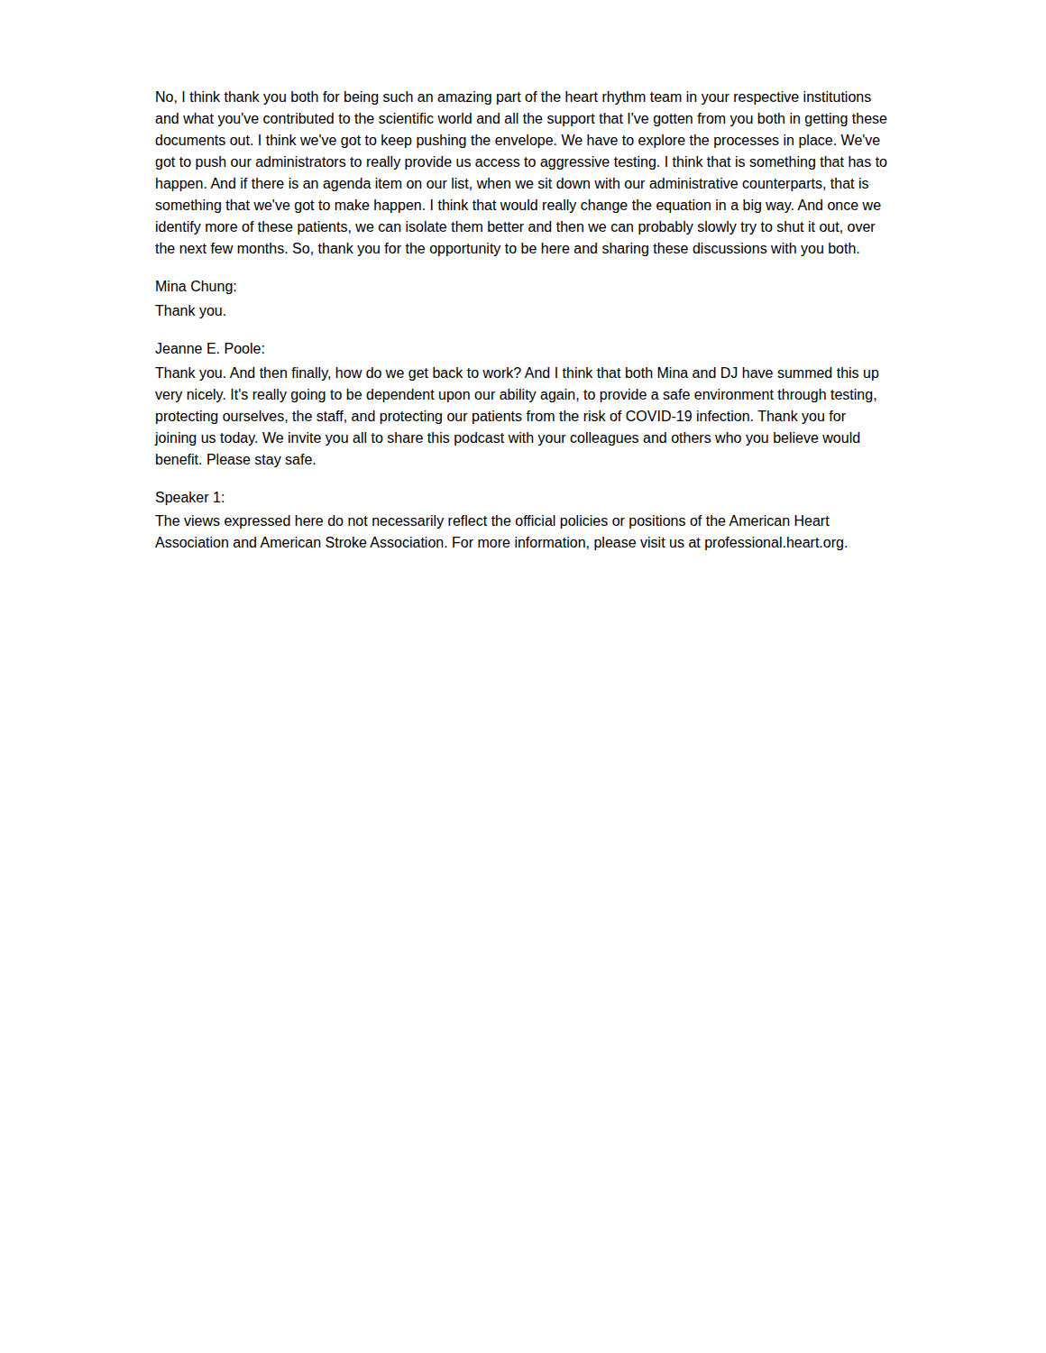No, I think thank you both for being such an amazing part of the heart rhythm team in your respective institutions and what you've contributed to the scientific world and all the support that I've gotten from you both in getting these documents out. I think we've got to keep pushing the envelope. We have to explore the processes in place. We've got to push our administrators to really provide us access to aggressive testing. I think that is something that has to happen. And if there is an agenda item on our list, when we sit down with our administrative counterparts, that is something that we've got to make happen. I think that would really change the equation in a big way. And once we identify more of these patients, we can isolate them better and then we can probably slowly try to shut it out, over the next few months. So, thank you for the opportunity to be here and sharing these discussions with you both.
Mina Chung:
Thank you.
Jeanne E. Poole:
Thank you. And then finally, how do we get back to work? And I think that both Mina and DJ have summed this up very nicely. It's really going to be dependent upon our ability again, to provide a safe environment through testing, protecting ourselves, the staff, and protecting our patients from the risk of COVID-19 infection. Thank you for joining us today. We invite you all to share this podcast with your colleagues and others who you believe would benefit. Please stay safe.
Speaker 1:
The views expressed here do not necessarily reflect the official policies or positions of the American Heart Association and American Stroke Association. For more information, please visit us at professional.heart.org.